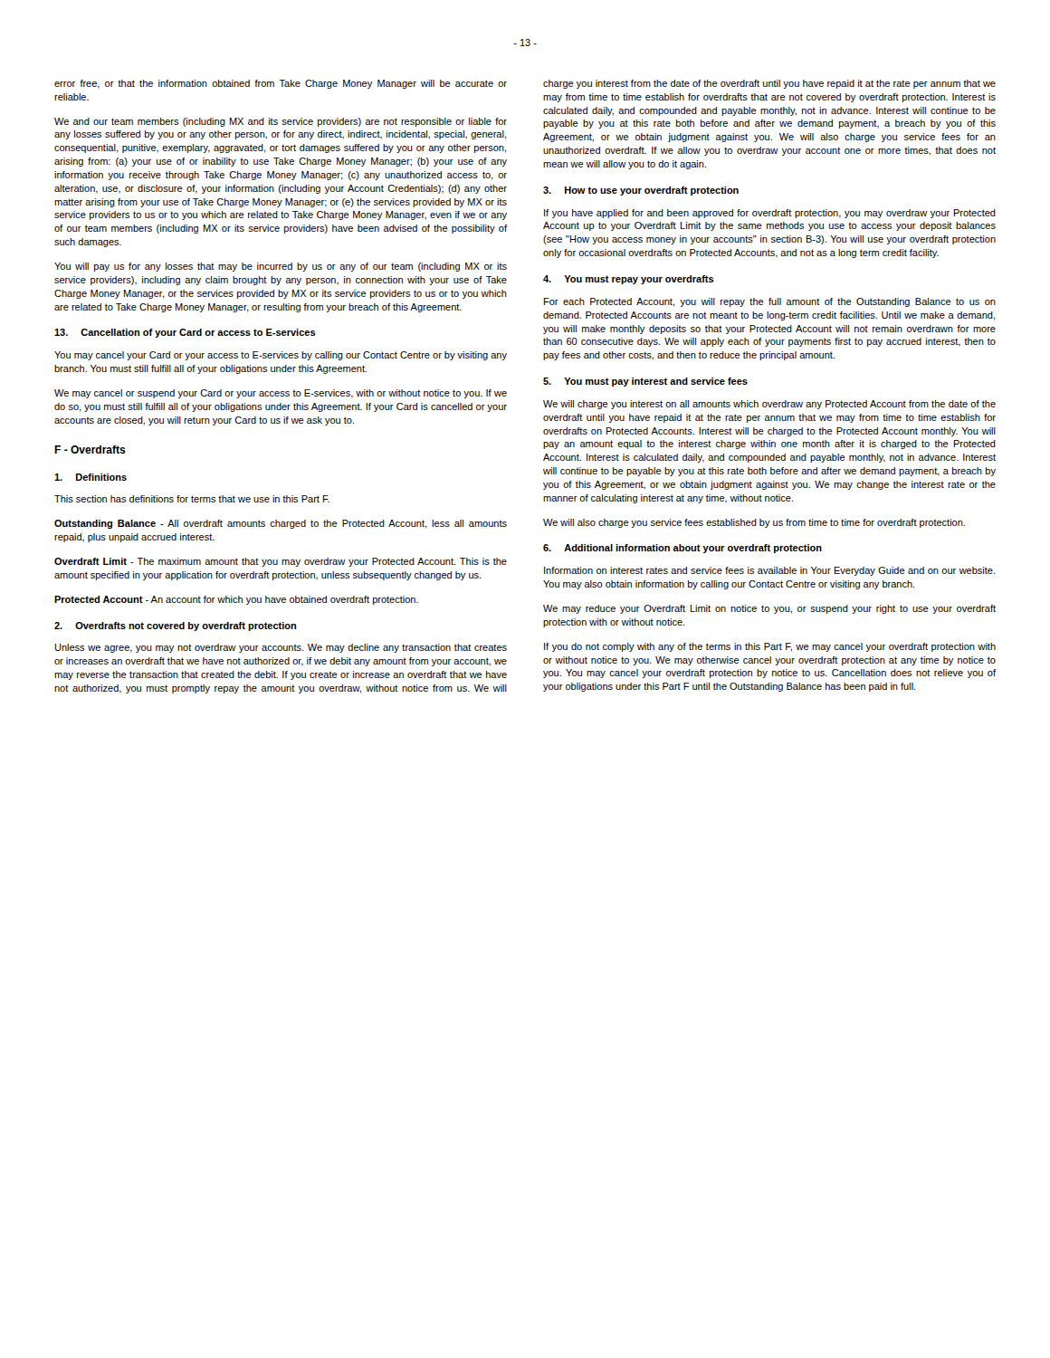- 13 -
error free, or that the information obtained from Take Charge Money Manager will be accurate or reliable.
We and our team members (including MX and its service providers) are not responsible or liable for any losses suffered by you or any other person, or for any direct, indirect, incidental, special, general, consequential, punitive, exemplary, aggravated, or tort damages suffered by you or any other person, arising from: (a) your use of or inability to use Take Charge Money Manager; (b) your use of any information you receive through Take Charge Money Manager; (c) any unauthorized access to, or alteration, use, or disclosure of, your information (including your Account Credentials); (d) any other matter arising from your use of Take Charge Money Manager; or (e) the services provided by MX or its service providers to us or to you which are related to Take Charge Money Manager, even if we or any of our team members (including MX or its service providers) have been advised of the possibility of such damages.
You will pay us for any losses that may be incurred by us or any of our team (including MX or its service providers), including any claim brought by any person, in connection with your use of Take Charge Money Manager, or the services provided by MX or its service providers to us or to you which are related to Take Charge Money Manager, or resulting from your breach of this Agreement.
13. Cancellation of your Card or access to E-services
You may cancel your Card or your access to E-services by calling our Contact Centre or by visiting any branch. You must still fulfill all of your obligations under this Agreement.
We may cancel or suspend your Card or your access to E-services, with or without notice to you. If we do so, you must still fulfill all of your obligations under this Agreement. If your Card is cancelled or your accounts are closed, you will return your Card to us if we ask you to.
F - Overdrafts
1. Definitions
This section has definitions for terms that we use in this Part F.
Outstanding Balance - All overdraft amounts charged to the Protected Account, less all amounts repaid, plus unpaid accrued interest.
Overdraft Limit - The maximum amount that you may overdraw your Protected Account. This is the amount specified in your application for overdraft protection, unless subsequently changed by us.
Protected Account - An account for which you have obtained overdraft protection.
2. Overdrafts not covered by overdraft protection
Unless we agree, you may not overdraw your accounts. We may decline any transaction that creates or increases an overdraft that we have not authorized or, if we debit any amount from your account, we may reverse the transaction that created the debit. If you create or increase an overdraft that we have not authorized, you must promptly repay the amount you overdraw, without notice from us. We will charge you interest from the date of the overdraft until you have repaid it at the rate per annum that we may from time to time establish for overdrafts that are not covered by overdraft protection. Interest is calculated daily, and compounded and payable monthly, not in advance. Interest will continue to be payable by you at this rate both before and after we demand payment, a breach by you of this Agreement, or we obtain judgment against you. We will also charge you service fees for an unauthorized overdraft. If we allow you to overdraw your account one or more times, that does not mean we will allow you to do it again.
3. How to use your overdraft protection
If you have applied for and been approved for overdraft protection, you may overdraw your Protected Account up to your Overdraft Limit by the same methods you use to access your deposit balances (see "How you access money in your accounts" in section B-3). You will use your overdraft protection only for occasional overdrafts on Protected Accounts, and not as a long term credit facility.
4. You must repay your overdrafts
For each Protected Account, you will repay the full amount of the Outstanding Balance to us on demand. Protected Accounts are not meant to be long-term credit facilities. Until we make a demand, you will make monthly deposits so that your Protected Account will not remain overdrawn for more than 60 consecutive days. We will apply each of your payments first to pay accrued interest, then to pay fees and other costs, and then to reduce the principal amount.
5. You must pay interest and service fees
We will charge you interest on all amounts which overdraw any Protected Account from the date of the overdraft until you have repaid it at the rate per annum that we may from time to time establish for overdrafts on Protected Accounts. Interest will be charged to the Protected Account monthly. You will pay an amount equal to the interest charge within one month after it is charged to the Protected Account. Interest is calculated daily, and compounded and payable monthly, not in advance. Interest will continue to be payable by you at this rate both before and after we demand payment, a breach by you of this Agreement, or we obtain judgment against you. We may change the interest rate or the manner of calculating interest at any time, without notice.
We will also charge you service fees established by us from time to time for overdraft protection.
6. Additional information about your overdraft protection
Information on interest rates and service fees is available in Your Everyday Guide and on our website. You may also obtain information by calling our Contact Centre or visiting any branch.
We may reduce your Overdraft Limit on notice to you, or suspend your right to use your overdraft protection with or without notice.
If you do not comply with any of the terms in this Part F, we may cancel your overdraft protection with or without notice to you. We may otherwise cancel your overdraft protection at any time by notice to you. You may cancel your overdraft protection by notice to us. Cancellation does not relieve you of your obligations under this Part F until the Outstanding Balance has been paid in full.